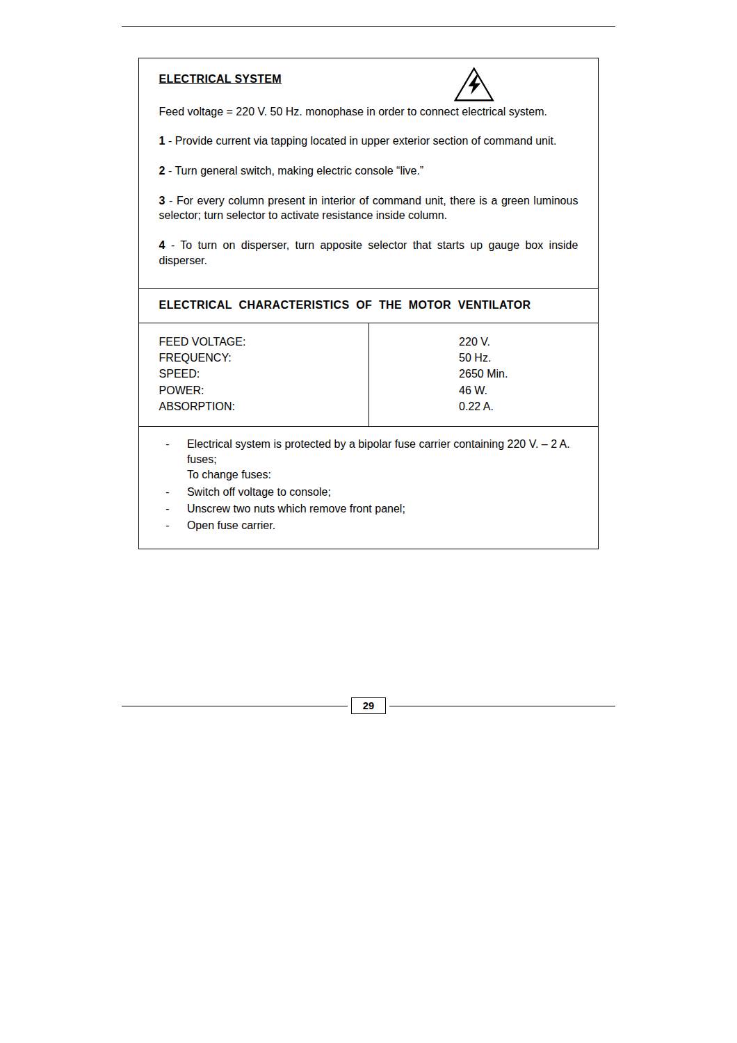ELECTRICAL SYSTEM
Feed voltage = 220 V. 50 Hz. monophase in order to connect electrical system.
1 - Provide current via tapping located in upper exterior section of command unit.
2 - Turn general switch, making electric console “live.”
3 - For every column present in interior of command unit, there is a green luminous selector; turn selector to activate resistance inside column.
4 - To turn on disperser, turn apposite selector that starts up gauge box inside disperser.
ELECTRICAL CHARACTERISTICS OF THE MOTOR VENTILATOR
| FEED VOLTAGE: FREQUENCY: SPEED: POWER: ABSORPTION: | 220 V. 50 Hz. 2650 Min. 46 W. 0.22 A. |
Electrical system is protected by a bipolar fuse carrier containing 220 V. – 2 A. fuses;To change fuses:
Switch off voltage to console;
Unscrew two nuts which remove front panel;
Open fuse carrier.
29